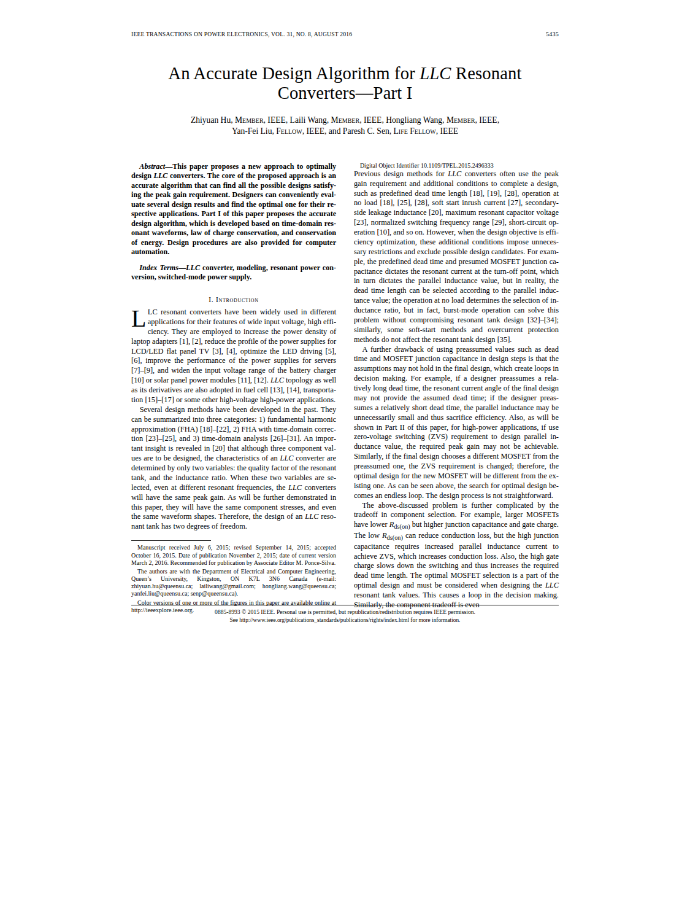IEEE TRANSACTIONS ON POWER ELECTRONICS, VOL. 31, NO. 8, AUGUST 2016
5435
An Accurate Design Algorithm for LLC Resonant
Converters—Part I
Zhiyuan Hu, Member, IEEE, Laili Wang, Member, IEEE, Hongliang Wang, Member, IEEE,
Yan-Fei Liu, Fellow, IEEE, and Paresh C. Sen, Life Fellow, IEEE
Abstract—This paper proposes a new approach to optimally design LLC converters. The core of the proposed approach is an accurate algorithm that can find all the possible designs satisfying the peak gain requirement. Designers can conveniently evaluate several design results and find the optimal one for their respective applications. Part I of this paper proposes the accurate design algorithm, which is developed based on time-domain resonant waveforms, law of charge conservation, and conservation of energy. Design procedures are also provided for computer automation.
Index Terms—LLC converter, modeling, resonant power conversion, switched-mode power supply.
I. Introduction
LLC resonant converters have been widely used in different applications for their features of wide input voltage, high efficiency. They are employed to increase the power density of laptop adapters [1], [2], reduce the profile of the power supplies for LCD/LED flat panel TV [3], [4], optimize the LED driving [5], [6], improve the performance of the power supplies for servers [7]–[9], and widen the input voltage range of the battery charger [10] or solar panel power modules [11], [12]. LLC topology as well as its derivatives are also adopted in fuel cell [13], [14], transportation [15]–[17] or some other high-voltage high-power applications.
Several design methods have been developed in the past. They can be summarized into three categories: 1) fundamental harmonic approximation (FHA) [18]–[22], 2) FHA with time-domain correction [23]–[25], and 3) time-domain analysis [26]–[31]. An important insight is revealed in [20] that although three component values are to be designed, the characteristics of an LLC converter are determined by only two variables: the quality factor of the resonant tank, and the inductance ratio. When these two variables are selected, even at different resonant frequencies, the LLC converters will have the same peak gain. As will be further demonstrated in this paper, they will have the same component stresses, and even the same waveform shapes. Therefore, the design of an LLC resonant tank has two degrees of freedom.
Manuscript received July 6, 2015; revised September 14, 2015; accepted October 16, 2015. Date of publication November 2, 2015; date of current version March 2, 2016. Recommended for publication by Associate Editor M. Ponce-Silva.
The authors are with the Department of Electrical and Computer Engineering, Queen’s University, Kingston, ON K7L 3N6 Canada (e-mail: zhiyuan.hu@queensu.ca; lailiwang@gmail.com; hongliang.wang@queensu.ca; yanfei.liu@queensu.ca; senp@queensu.ca).
Color versions of one or more of the figures in this paper are available online at http://ieeexplore.ieee.org.
Digital Object Identifier 10.1109/TPEL.2015.2496333
Previous design methods for LLC converters often use the peak gain requirement and additional conditions to complete a design, such as predefined dead time length [18], [19], [28], operation at no load [18], [25], [28], soft start inrush current [27], secondary-side leakage inductance [20], maximum resonant capacitor voltage [23], normalized switching frequency range [29], short-circuit operation [10], and so on. However, when the design objective is efficiency optimization, these additional conditions impose unnecessary restrictions and exclude possible design candidates. For example, the predefined dead time and presumed MOSFET junction capacitance dictates the resonant current at the turn-off point, which in turn dictates the parallel inductance value, but in reality, the dead time length can be selected according to the parallel inductance value; the operation at no load determines the selection of inductance ratio, but in fact, burst-mode operation can solve this problem without compromising resonant tank design [32]–[34]; similarly, some soft-start methods and overcurrent protection methods do not affect the resonant tank design [35].
A further drawback of using preassumed values such as dead time and MOSFET junction capacitance in design steps is that the assumptions may not hold in the final design, which create loops in decision making. For example, if a designer preassumes a relatively long dead time, the resonant current angle of the final design may not provide the assumed dead time; if the designer preassumes a relatively short dead time, the parallel inductance may be unnecessarily small and thus sacrifice efficiency. Also, as will be shown in Part II of this paper, for high-power applications, if use zero-voltage switching (ZVS) requirement to design parallel inductance value, the required peak gain may not be achievable. Similarly, if the final design chooses a different MOSFET from the preassumed one, the ZVS requirement is changed; therefore, the optimal design for the new MOSFET will be different from the existing one. As can be seen above, the search for optimal design becomes an endless loop. The design process is not straightforward.
The above-discussed problem is further complicated by the tradeoff in component selection. For example, larger MOSFETs have lower Rds(on) but higher junction capacitance and gate charge. The low Rds(on) can reduce conduction loss, but the high junction capacitance requires increased parallel inductance current to achieve ZVS, which increases conduction loss. Also, the high gate charge slows down the switching and thus increases the required dead time length. The optimal MOSFET selection is a part of the optimal design and must be considered when designing the LLC resonant tank values. This causes a loop in the decision making. Similarly, the component tradeoff is even
0885-8993 © 2015 IEEE. Personal use is permitted, but republication/redistribution requires IEEE permission.
See http://www.ieee.org/publications_standards/publications/rights/index.html for more information.